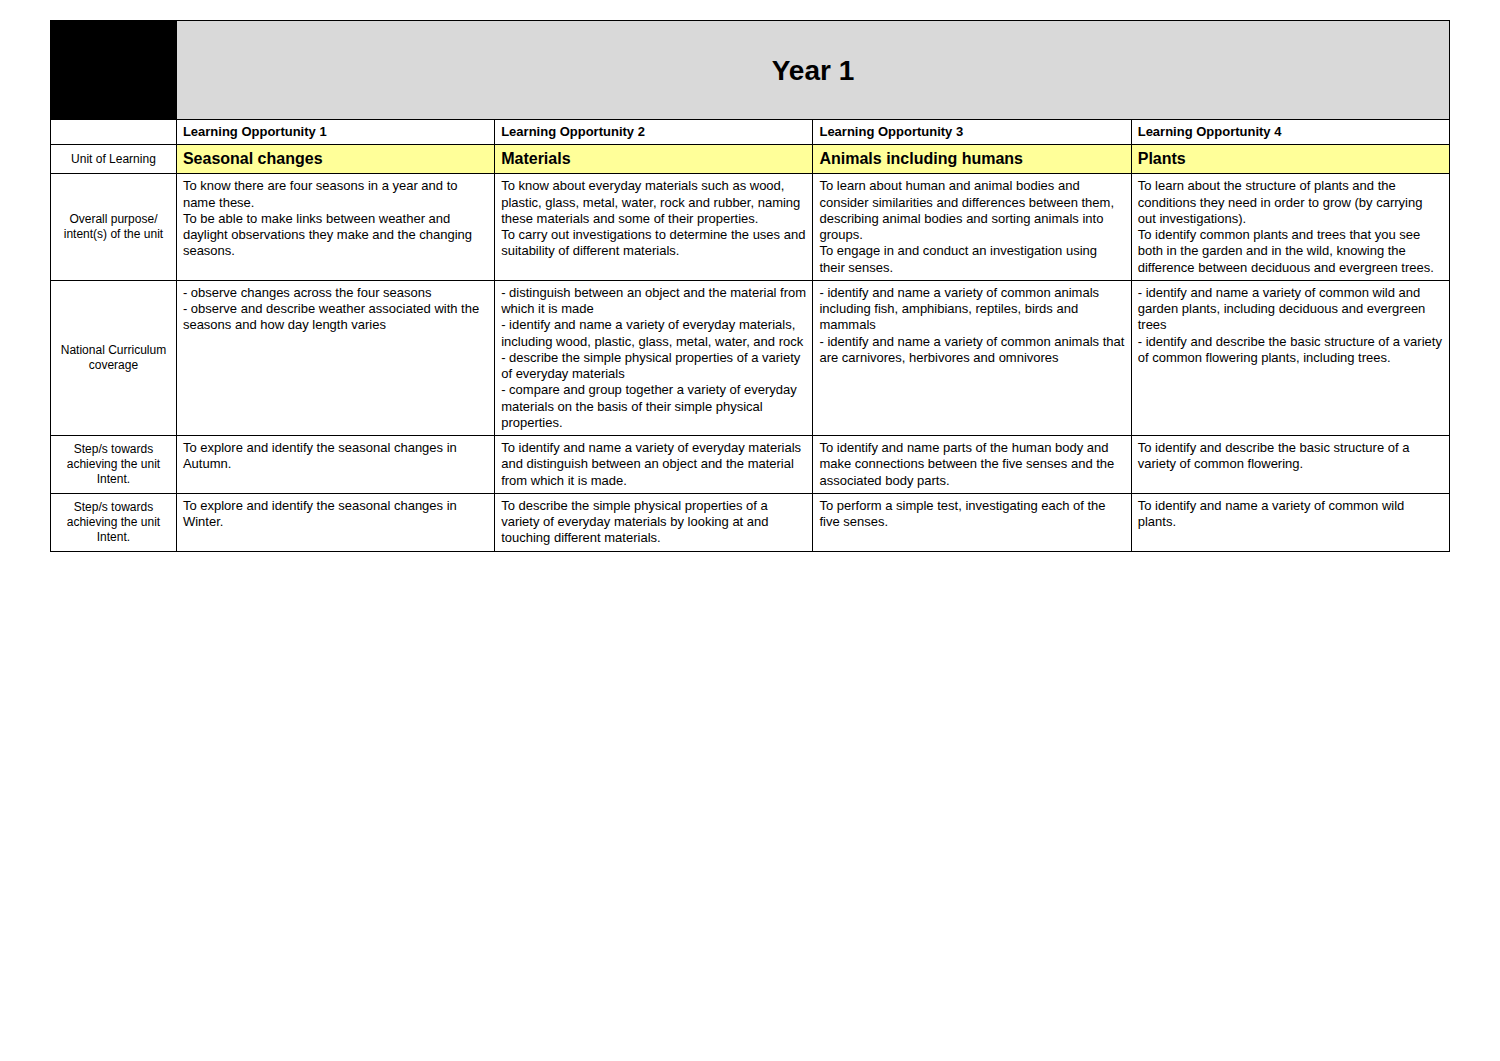| | Year 1 |
| | Learning Opportunity 1 | Learning Opportunity 2 | Learning Opportunity 3 | Learning Opportunity 4 |
| Unit of Learning | Seasonal changes | Materials | Animals including humans | Plants |
| Overall purpose/ intent(s) of the unit | To know there are four seasons in a year and to name these. To be able to make links between weather and daylight observations they make and the changing seasons. | To know about everyday materials such as wood, plastic, glass, metal, water, rock and rubber, naming these materials and some of their properties. To carry out investigations to determine the uses and suitability of different materials. | To learn about human and animal bodies and consider similarities and differences between them, describing animal bodies and sorting animals into groups. To engage in and conduct an investigation using their senses. | To learn about the structure of plants and the conditions they need in order to grow (by carrying out investigations). To identify common plants and trees that you see both in the garden and in the wild, knowing the difference between deciduous and evergreen trees. |
| National Curriculum coverage | - observe changes across the four seasons - observe and describe weather associated with the seasons and how day length varies | - distinguish between an object and the material from which it is made - identify and name a variety of everyday materials, including wood, plastic, glass, metal, water, and rock - describe the simple physical properties of a variety of everyday materials - compare and group together a variety of everyday materials on the basis of their simple physical properties. | - identify and name a variety of common animals including fish, amphibians, reptiles, birds and mammals - identify and name a variety of common animals that are carnivores, herbivores and omnivores | - identify and name a variety of common wild and garden plants, including deciduous and evergreen trees - identify and describe the basic structure of a variety of common flowering plants, including trees. |
| Step/s towards achieving the unit Intent. | To explore and identify the seasonal changes in Autumn. | To identify and name a variety of everyday materials and distinguish between an object and the material from which it is made. | To identify and name parts of the human body and make connections between the five senses and the associated body parts. | To identify and describe the basic structure of a variety of common flowering. |
| Step/s towards achieving the unit Intent. | To explore and identify the seasonal changes in Winter. | To describe the simple physical properties of a variety of everyday materials by looking at and touching different materials. | To perform a simple test, investigating each of the five senses. | To identify and name a variety of common wild plants. |